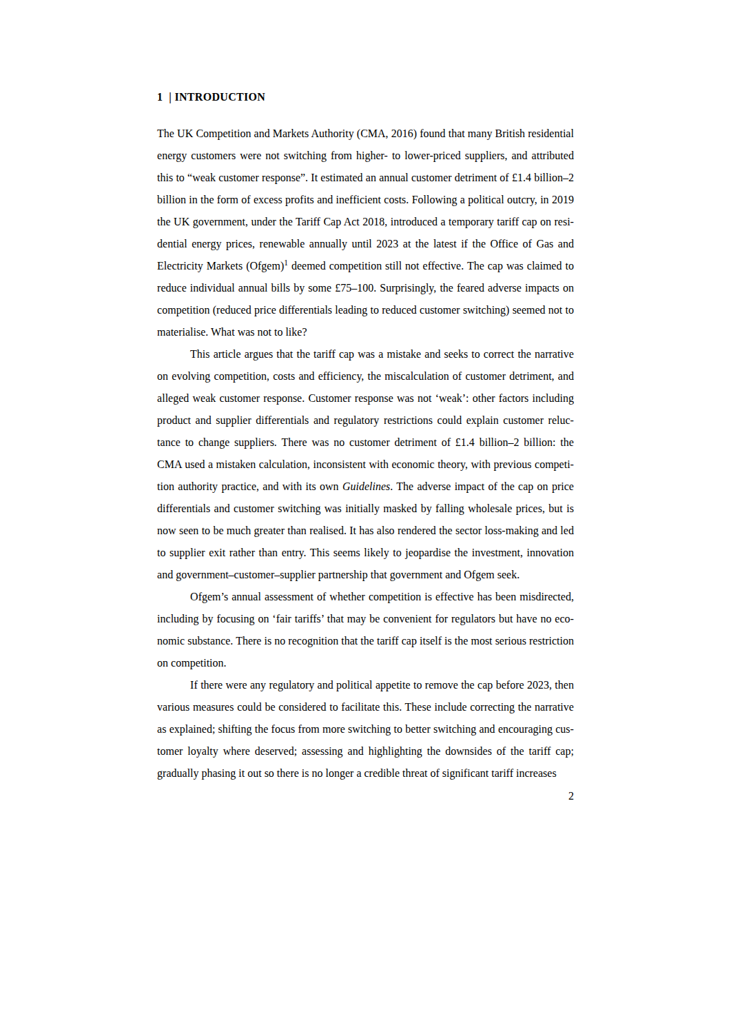1| INTRODUCTION
The UK Competition and Markets Authority (CMA, 2016) found that many British residential energy customers were not switching from higher- to lower-priced suppliers, and attributed this to “weak customer response”. It estimated an annual customer detriment of £1.4 billion–2 billion in the form of excess profits and inefficient costs. Following a political outcry, in 2019 the UK government, under the Tariff Cap Act 2018, introduced a temporary tariff cap on residential energy prices, renewable annually until 2023 at the latest if the Office of Gas and Electricity Markets (Ofgem)1 deemed competition still not effective. The cap was claimed to reduce individual annual bills by some £75–100. Surprisingly, the feared adverse impacts on competition (reduced price differentials leading to reduced customer switching) seemed not to materialise. What was not to like?
This article argues that the tariff cap was a mistake and seeks to correct the narrative on evolving competition, costs and efficiency, the miscalculation of customer detriment, and alleged weak customer response. Customer response was not ‘weak’: other factors including product and supplier differentials and regulatory restrictions could explain customer reluctance to change suppliers. There was no customer detriment of £1.4 billion–2 billion: the CMA used a mistaken calculation, inconsistent with economic theory, with previous competition authority practice, and with its own Guidelines. The adverse impact of the cap on price differentials and customer switching was initially masked by falling wholesale prices, but is now seen to be much greater than realised. It has also rendered the sector loss-making and led to supplier exit rather than entry. This seems likely to jeopardise the investment, innovation and government–customer–supplier partnership that government and Ofgem seek.
Ofgem’s annual assessment of whether competition is effective has been misdirected, including by focusing on ‘fair tariffs’ that may be convenient for regulators but have no economic substance. There is no recognition that the tariff cap itself is the most serious restriction on competition.
If there were any regulatory and political appetite to remove the cap before 2023, then various measures could be considered to facilitate this. These include correcting the narrative as explained; shifting the focus from more switching to better switching and encouraging customer loyalty where deserved; assessing and highlighting the downsides of the tariff cap; gradually phasing it out so there is no longer a credible threat of significant tariff increases
2